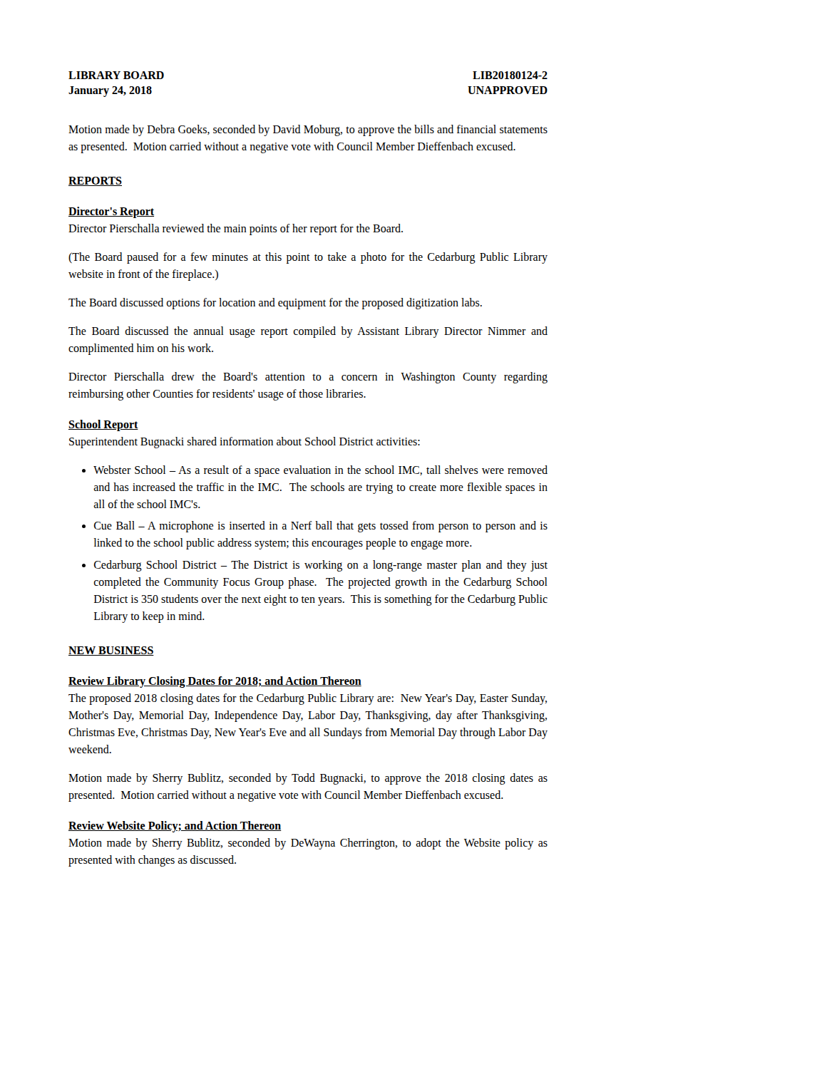LIBRARY BOARD
January 24, 2018
LIB20180124-2
UNAPPROVED
Motion made by Debra Goeks, seconded by David Moburg, to approve the bills and financial statements as presented. Motion carried without a negative vote with Council Member Dieffenbach excused.
REPORTS
Director's Report
Director Pierschalla reviewed the main points of her report for the Board.
(The Board paused for a few minutes at this point to take a photo for the Cedarburg Public Library website in front of the fireplace.)
The Board discussed options for location and equipment for the proposed digitization labs.
The Board discussed the annual usage report compiled by Assistant Library Director Nimmer and complimented him on his work.
Director Pierschalla drew the Board's attention to a concern in Washington County regarding reimbursing other Counties for residents' usage of those libraries.
School Report
Superintendent Bugnacki shared information about School District activities:
Webster School – As a result of a space evaluation in the school IMC, tall shelves were removed and has increased the traffic in the IMC. The schools are trying to create more flexible spaces in all of the school IMC's.
Cue Ball – A microphone is inserted in a Nerf ball that gets tossed from person to person and is linked to the school public address system; this encourages people to engage more.
Cedarburg School District – The District is working on a long-range master plan and they just completed the Community Focus Group phase. The projected growth in the Cedarburg School District is 350 students over the next eight to ten years. This is something for the Cedarburg Public Library to keep in mind.
NEW BUSINESS
Review Library Closing Dates for 2018; and Action Thereon
The proposed 2018 closing dates for the Cedarburg Public Library are: New Year's Day, Easter Sunday, Mother's Day, Memorial Day, Independence Day, Labor Day, Thanksgiving, day after Thanksgiving, Christmas Eve, Christmas Day, New Year's Eve and all Sundays from Memorial Day through Labor Day weekend.
Motion made by Sherry Bublitz, seconded by Todd Bugnacki, to approve the 2018 closing dates as presented. Motion carried without a negative vote with Council Member Dieffenbach excused.
Review Website Policy; and Action Thereon
Motion made by Sherry Bublitz, seconded by DeWayna Cherrington, to adopt the Website policy as presented with changes as discussed.